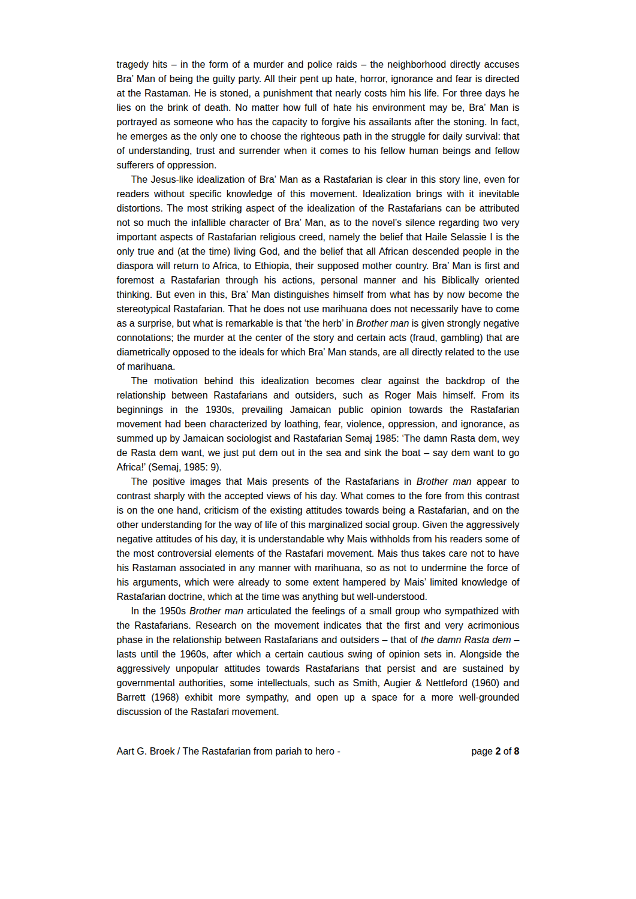tragedy hits – in the form of a murder and police raids – the neighborhood directly accuses Bra’ Man of being the guilty party. All their pent up hate, horror, ignorance and fear is directed at the Rastaman. He is stoned, a punishment that nearly costs him his life. For three days he lies on the brink of death. No matter how full of hate his environment may be, Bra’ Man is portrayed as someone who has the capacity to forgive his assailants after the stoning. In fact, he emerges as the only one to choose the righteous path in the struggle for daily survival: that of understanding, trust and surrender when it comes to his fellow human beings and fellow sufferers of oppression.
The Jesus-like idealization of Bra’ Man as a Rastafarian is clear in this story line, even for readers without specific knowledge of this movement. Idealization brings with it inevitable distortions. The most striking aspect of the idealization of the Rastafarians can be attributed not so much the infallible character of Bra’ Man, as to the novel’s silence regarding two very important aspects of Rastafarian religious creed, namely the belief that Haile Selassie I is the only true and (at the time) living God, and the belief that all African descended people in the diaspora will return to Africa, to Ethiopia, their supposed mother country. Bra’ Man is first and foremost a Rastafarian through his actions, personal manner and his Biblically oriented thinking. But even in this, Bra’ Man distinguishes himself from what has by now become the stereotypical Rastafarian. That he does not use marihuana does not necessarily have to come as a surprise, but what is remarkable is that ‘the herb’ in Brother man is given strongly negative connotations; the murder at the center of the story and certain acts (fraud, gambling) that are diametrically opposed to the ideals for which Bra’ Man stands, are all directly related to the use of marihuana.
The motivation behind this idealization becomes clear against the backdrop of the relationship between Rastafarians and outsiders, such as Roger Mais himself. From its beginnings in the 1930s, prevailing Jamaican public opinion towards the Rastafarian movement had been characterized by loathing, fear, violence, oppression, and ignorance, as summed up by Jamaican sociologist and Rastafarian Semaj 1985: ‘The damn Rasta dem, wey de Rasta dem want, we just put dem out in the sea and sink the boat – say dem want to go Africa!’ (Semaj, 1985: 9).
The positive images that Mais presents of the Rastafarians in Brother man appear to contrast sharply with the accepted views of his day. What comes to the fore from this contrast is on the one hand, criticism of the existing attitudes towards being a Rastafarian, and on the other understanding for the way of life of this marginalized social group. Given the aggressively negative attitudes of his day, it is understandable why Mais withholds from his readers some of the most controversial elements of the Rastafari movement. Mais thus takes care not to have his Rastaman associated in any manner with marihuana, so as not to undermine the force of his arguments, which were already to some extent hampered by Mais’ limited knowledge of Rastafarian doctrine, which at the time was anything but well-understood.
In the 1950s Brother man articulated the feelings of a small group who sympathized with the Rastafarians. Research on the movement indicates that the first and very acrimonious phase in the relationship between Rastafarians and outsiders – that of the damn Rasta dem – lasts until the 1960s, after which a certain cautious swing of opinion sets in. Alongside the aggressively unpopular attitudes towards Rastafarians that persist and are sustained by governmental authorities, some intellectuals, such as Smith, Augier & Nettleford (1960) and Barrett (1968) exhibit more sympathy, and open up a space for a more well-grounded discussion of the Rastafari movement.
Aart G. Broek / The Rastafarian from pariah to hero - page 2 of 8